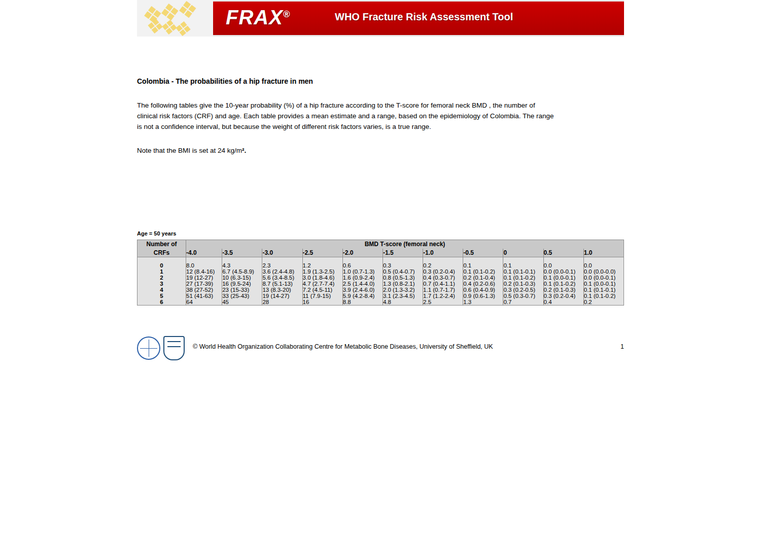❖❖❖
❖❖❖
FRAX®
WHO Fracture Risk Assessment Tool
Colombia - The probabilities of a hip fracture in men
The following tables give the 10-year probability (%) of a hip fracture according to the T-score for femoral neck BMD , the number of
clinical risk factors (CRF) and age. Each table provides a mean estimate and a range, based on the epidemiology of Colombia. The range
is not a confidence interval, but because the weight of different risk factors varies, is a true range.
Note that the BMI is set at 24 kg/m².
Age = 50 years
| Number of CRFs | BMD T-score (femoral neck) |
| --- | --- |
| -4.0 | -3.5 | -3.0 | -2.5 | -2.0 | -1.5 | -1.0 | -0.5 | 0 | 0.5 | 1.0 |
| 0 | 8.0 | 4.3 | 2.3 | 1.2 | 0.6 | 0.3 | 0.2 | 0.1 | 0.1 | 0.0 | 0.0 |
| 1 | 12 (8.4-16) | 6.7 (4.5-8.9) | 3.6 (2.4-4.8) | 1.9 (1.3-2.5) | 1.0 (0.7-1.3) | 0.5 (0.4-0.7) | 0.3 (0.2-0.4) | 0.1 (0.1-0.2) | 0.1 (0.1-0.1) | 0.0 (0.0-0.1) | 0.0 (0.0-0.0) |
| 2 | 19 (12-27) | 10 (6.3-15) | 5.6 (3.4-8.5) | 3.0 (1.8-4.6) | 1.6 (0.9-2.4) | 0.8 (0.5-1.3) | 0.4 (0.3-0.7) | 0.2 (0.1-0.4) | 0.1 (0.1-0.2) | 0.1 (0.0-0.1) | 0.0 (0.0-0.1) |
| 3 | 27 (17-39) | 16 (9.5-24) | 8.7 (5.1-13) | 4.7 (2.7-7.4) | 2.5 (1.4-4.0) | 1.3 (0.8-2.1) | 0.7 (0.4-1.1) | 0.4 (0.2-0.6) | 0.2 (0.1-0.3) | 0.1 (0.1-0.2) | 0.1 (0.0-0.1) |
| 4 | 38 (27-52) | 23 (15-33) | 13 (8.3-20) | 7.2 (4.5-11) | 3.9 (2.4-6.0) | 2.0 (1.3-3.2) | 1.1 (0.7-1.7) | 0.6 (0.4-0.9) | 0.3 (0.2-0.5) | 0.2 (0.1-0.3) | 0.1 (0.1-0.1) |
| 5 | 51 (41-63) | 33 (25-43) | 19 (14-27) | 11 (7.9-15) | 5.9 (4.2-8.4) | 3.1 (2.3-4.5) | 1.7 (1.2-2.4) | 0.9 (0.6-1.3) | 0.5 (0.3-0.7) | 0.3 (0.2-0.4) | 0.1 (0.1-0.2) |
| 6 | 64 | 45 | 28 | 16 | 8.8 | 4.8 | 2.5 | 1.3 | 0.7 | 0.4 | 0.2 |
© World Health Organization Collaborating Centre for Metabolic Bone Diseases, University of Sheffield, UK
1